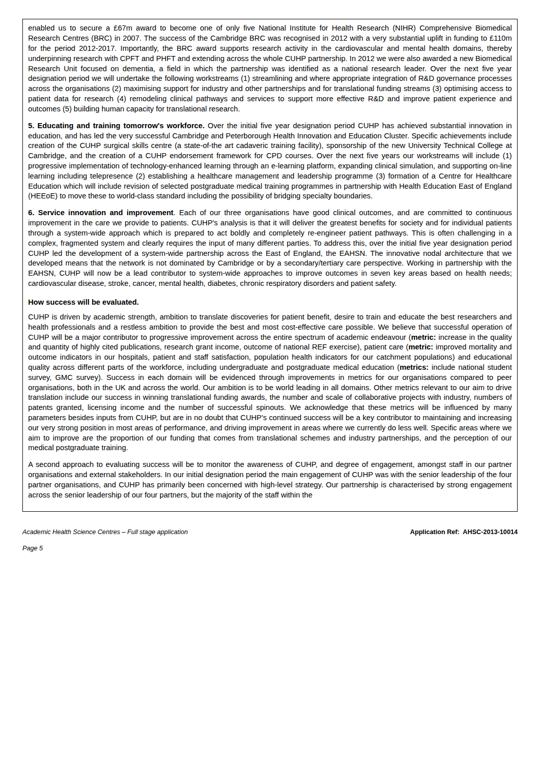enabled us to secure a £67m award to become one of only five National Institute for Health Research (NIHR) Comprehensive Biomedical Research Centres (BRC) in 2007. The success of the Cambridge BRC was recognised in 2012 with a very substantial uplift in funding to £110m for the period 2012-2017. Importantly, the BRC award supports research activity in the cardiovascular and mental health domains, thereby underpinning research with CPFT and PHFT and extending across the whole CUHP partnership. In 2012 we were also awarded a new Biomedical Research Unit focused on dementia, a field in which the partnership was identified as a national research leader. Over the next five year designation period we will undertake the following workstreams (1) streamlining and where appropriate integration of R&D governance processes across the organisations (2) maximising support for industry and other partnerships and for translational funding streams (3) optimising access to patient data for research (4) remodeling clinical pathways and services to support more effective R&D and improve patient experience and outcomes (5) building human capacity for translational research.
5. Educating and training tomorrow's workforce. Over the initial five year designation period CUHP has achieved substantial innovation in education, and has led the very successful Cambridge and Peterborough Health Innovation and Education Cluster. Specific achievements include creation of the CUHP surgical skills centre (a state-of-the art cadaveric training facility), sponsorship of the new University Technical College at Cambridge, and the creation of a CUHP endorsement framework for CPD courses. Over the next five years our workstreams will include (1) progressive implementation of technology-enhanced learning through an e-learning platform, expanding clinical simulation, and supporting on-line learning including telepresence (2) establishing a healthcare management and leadership programme (3) formation of a Centre for Healthcare Education which will include revision of selected postgraduate medical training programmes in partnership with Health Education East of England (HEEoE) to move these to world-class standard including the possibility of bridging specialty boundaries.
6. Service innovation and improvement. Each of our three organisations have good clinical outcomes, and are committed to continuous improvement in the care we provide to patients. CUHP's analysis is that it will deliver the greatest benefits for society and for individual patients through a system-wide approach which is prepared to act boldly and completely re-engineer patient pathways. This is often challenging in a complex, fragmented system and clearly requires the input of many different parties. To address this, over the initial five year designation period CUHP led the development of a system-wide partnership across the East of England, the EAHSN. The innovative nodal architecture that we developed means that the network is not dominated by Cambridge or by a secondary/tertiary care perspective. Working in partnership with the EAHSN, CUHP will now be a lead contributor to system-wide approaches to improve outcomes in seven key areas based on health needs; cardiovascular disease, stroke, cancer, mental health, diabetes, chronic respiratory disorders and patient safety.
How success will be evaluated.
CUHP is driven by academic strength, ambition to translate discoveries for patient benefit, desire to train and educate the best researchers and health professionals and a restless ambition to provide the best and most cost-effective care possible. We believe that successful operation of CUHP will be a major contributor to progressive improvement across the entire spectrum of academic endeavour (metric: increase in the quality and quantity of highly cited publications, research grant income, outcome of national REF exercise), patient care (metric: improved mortality and outcome indicators in our hospitals, patient and staff satisfaction, population health indicators for our catchment populations) and educational quality across different parts of the workforce, including undergraduate and postgraduate medical education (metrics: include national student survey, GMC survey). Success in each domain will be evidenced through improvements in metrics for our organisations compared to peer organisations, both in the UK and across the world. Our ambition is to be world leading in all domains. Other metrics relevant to our aim to drive translation include our success in winning translational funding awards, the number and scale of collaborative projects with industry, numbers of patents granted, licensing income and the number of successful spinouts. We acknowledge that these metrics will be influenced by many parameters besides inputs from CUHP, but are in no doubt that CUHP's continued success will be a key contributor to maintaining and increasing our very strong position in most areas of performance, and driving improvement in areas where we currently do less well. Specific areas where we aim to improve are the proportion of our funding that comes from translational schemes and industry partnerships, and the perception of our medical postgraduate training.
A second approach to evaluating success will be to monitor the awareness of CUHP, and degree of engagement, amongst staff in our partner organisations and external stakeholders. In our initial designation period the main engagement of CUHP was with the senior leadership of the four partner organisations, and CUHP has primarily been concerned with high-level strategy. Our partnership is characterised by strong engagement across the senior leadership of our four partners, but the majority of the staff within the
Academic Health Science Centres – Full stage application Application Ref: AHSC-2013-10014
Page 5